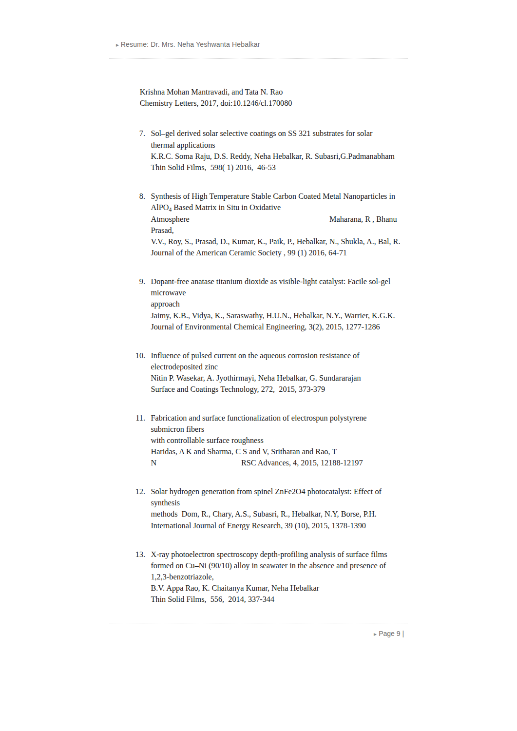▸Resume: Dr. Mrs. Neha Yeshwanta Hebalkar
Krishna Mohan Mantravadi, and Tata N. Rao Chemistry Letters, 2017, doi:10.1246/cl.170080
Sol–gel derived solar selective coatings on SS 321 substrates for solar thermal applications K.R.C. Soma Raju, D.S. Reddy, Neha Hebalkar, R. Subasri,G.Padmanabham Thin Solid Films, 598( 1) 2016, 46-53
Synthesis of High Temperature Stable Carbon Coated Metal Nanoparticles in AlPO4 Based Matrix in Situ in Oxidative Atmosphere Maharana, R , Bhanu Prasad, V.V., Roy, S., Prasad, D., Kumar, K., Paik, P., Hebalkar, N., Shukla, A., Bal, R. Journal of the American Ceramic Society , 99 (1) 2016, 64-71
Dopant-free anatase titanium dioxide as visible-light catalyst: Facile sol-gel microwave approach Jaimy, K.B., Vidya, K., Saraswathy, H.U.N., Hebalkar, N.Y., Warrier, K.G.K. Journal of Environmental Chemical Engineering, 3(2), 2015, 1277-1286
Influence of pulsed current on the aqueous corrosion resistance of electrodeposited zinc Nitin P. Wasekar, A. Jyothirmayi, Neha Hebalkar, G. Sundararajan Surface and Coatings Technology, 272, 2015, 373-379
Fabrication and surface functionalization of electrospun polystyrene submicron fibers with controllable surface roughness Haridas, A K and Sharma, C S and V, Sritharan and Rao, T N RSC Advances, 4, 2015, 12188-12197
Solar hydrogen generation from spinel ZnFe2O4 photocatalyst: Effect of synthesis methods Dom, R., Chary, A.S., Subasri, R., Hebalkar, N.Y, Borse, P.H. International Journal of Energy Research, 39 (10), 2015, 1378-1390
X-ray photoelectron spectroscopy depth-profiling analysis of surface films formed on Cu–Ni (90/10) alloy in seawater in the absence and presence of 1,2,3-benzotriazole, B.V. Appa Rao, K. Chaitanya Kumar, Neha Hebalkar Thin Solid Films, 556, 2014, 337-344
▸Page 9 |